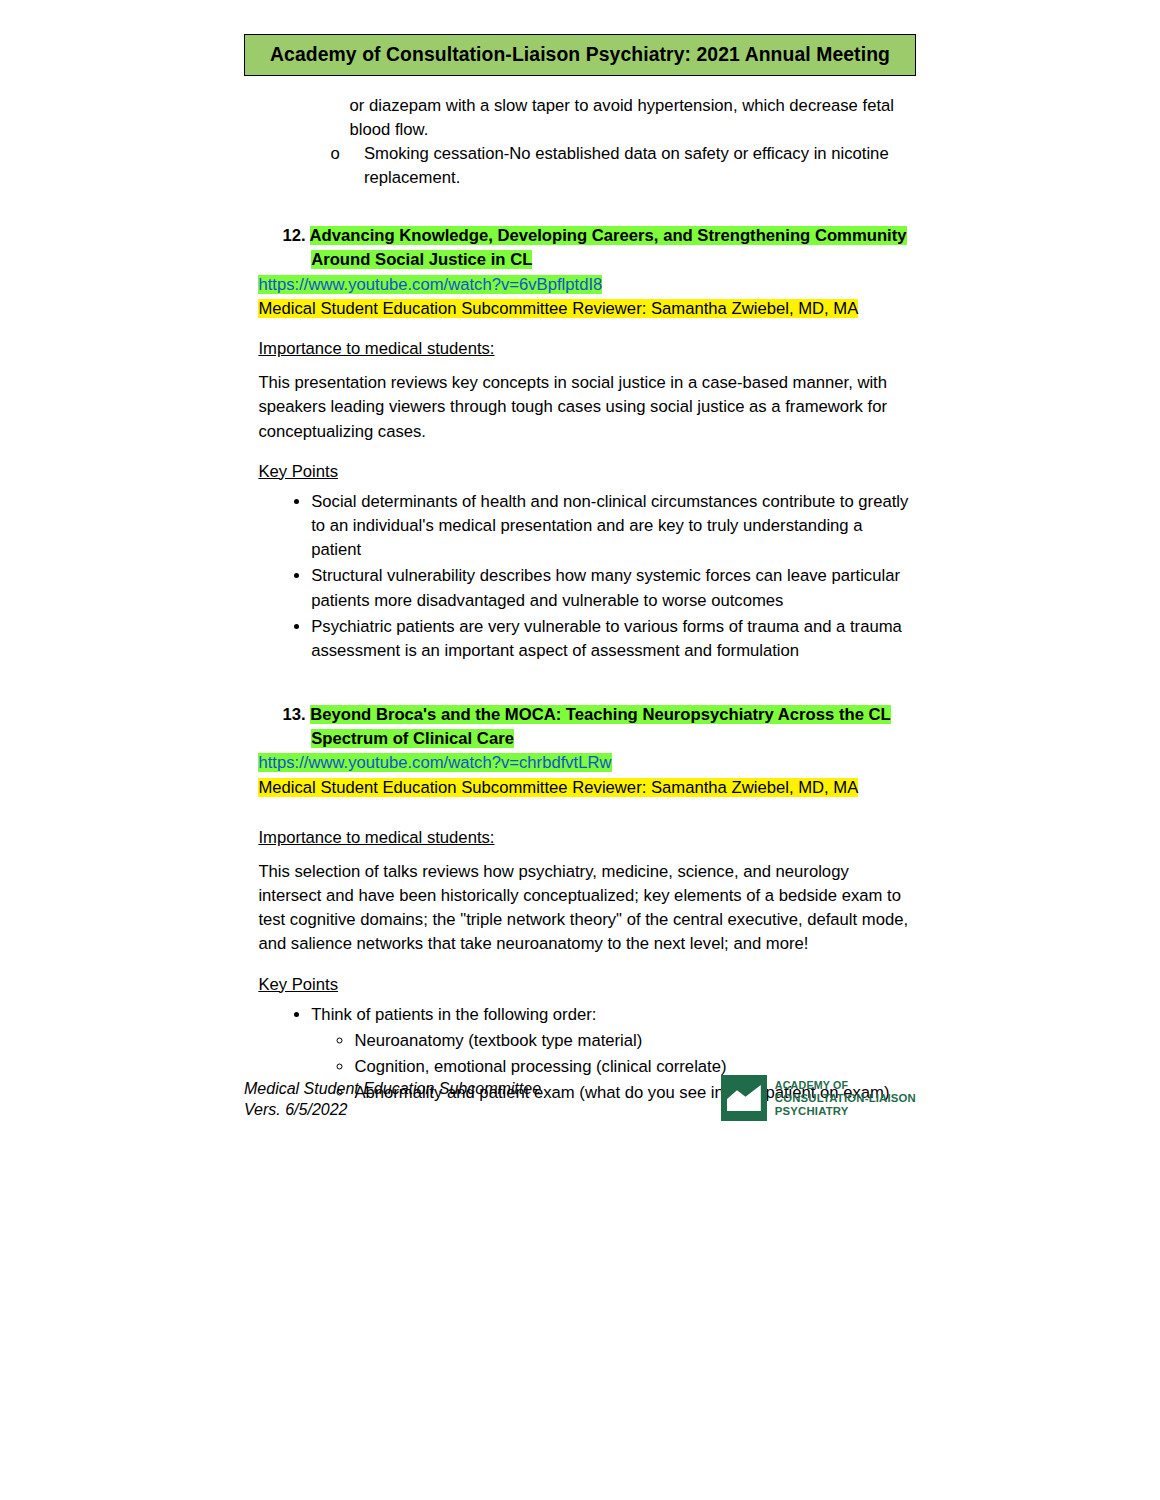Academy of Consultation-Liaison Psychiatry: 2021 Annual Meeting
or diazepam with a slow taper to avoid hypertension, which decrease fetal blood flow.
Smoking cessation-No established data on safety or efficacy in nicotine replacement.
12. Advancing Knowledge, Developing Careers, and Strengthening Community Around Social Justice in CL
https://www.youtube.com/watch?v=6vBpflptdI8
Medical Student Education Subcommittee Reviewer: Samantha Zwiebel, MD, MA
Importance to medical students:
This presentation reviews key concepts in social justice in a case-based manner, with speakers leading viewers through tough cases using social justice as a framework for conceptualizing cases.
Key Points
Social determinants of health and non-clinical circumstances contribute to greatly to an individual's medical presentation and are key to truly understanding a patient
Structural vulnerability describes how many systemic forces can leave particular patients more disadvantaged and vulnerable to worse outcomes
Psychiatric patients are very vulnerable to various forms of trauma and a trauma assessment is an important aspect of assessment and formulation
13. Beyond Broca's and the MOCA: Teaching Neuropsychiatry Across the CL Spectrum of Clinical Care
https://www.youtube.com/watch?v=chrbdfvtLRw
Medical Student Education Subcommittee Reviewer: Samantha Zwiebel, MD, MA
Importance to medical students:
This selection of talks reviews how psychiatry, medicine, science, and neurology intersect and have been historically conceptualized; key elements of a bedside exam to test cognitive domains; the "triple network theory" of the central executive, default mode, and salience networks that take neuroanatomy to the next level; and more!
Key Points
Think of patients in the following order:
Neuroanatomy (textbook type material)
Cognition, emotional processing (clinical correlate)
Abnormality and patient exam (what do you see in your patient on exam)
Medical Student Education Subcommittee
Vers. 6/5/2022
ACADEMY OF
CONSULTATION-LIAISON
PSYCHIATRY